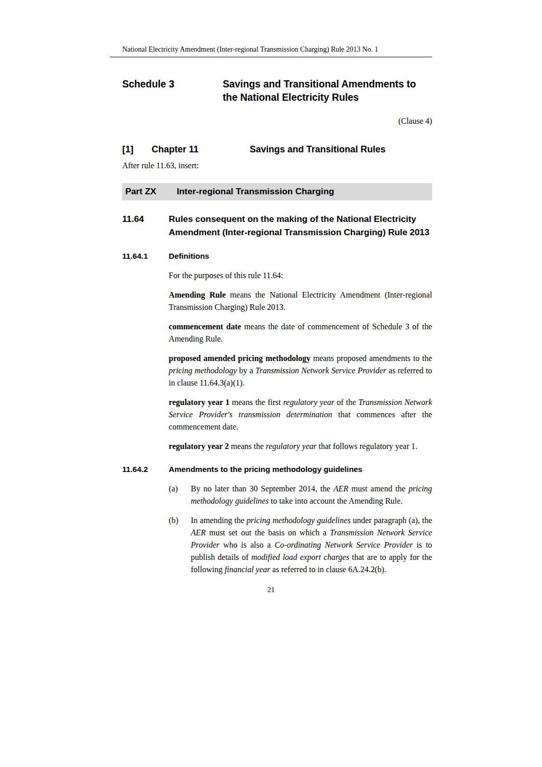National Electricity Amendment (Inter-regional Transmission Charging) Rule 2013 No. 1
| Schedule 3 | Savings and Transitional Amendments to the National Electricity Rules |
(Clause 4)
| [1] | Chapter 11 | Savings and Transitional Rules |
After rule 11.63, insert:
Part ZXInter-regional Transmission Charging
| 11.64 | Rules consequent on the making of the National Electricity Amendment (Inter-regional Transmission Charging) Rule 2013 |
| 11.64.1 | Definitions |
For the purposes of this rule 11.64:
Amending Rule means the National Electricity Amendment (Inter-regional Transmission Charging) Rule 2013.
commencement date means the date of commencement of Schedule 3 of the Amending Rule.
proposed amended pricing methodology means proposed amendments to the pricing methodology by a Transmission Network Service Provider as referred to in clause 11.64.3(a)(1).
regulatory year 1 means the first regulatory year of the Transmission Network Service Provider's transmission determination that commences after the commencement date.
regulatory year 2 means the regulatory year that follows regulatory year 1.
| 11.64.2 | Amendments to the pricing methodology guidelines |
| (a) | By no later than 30 September 2014, the AER must amend the pricing methodology guidelines to take into account the Amending Rule. |
| (b) | In amending the pricing methodology guidelines under paragraph (a), the AER must set out the basis on which a Transmission Network Service Provider who is also a Co-ordinating Network Service Provider is to publish details of modified load export charges that are to apply for the following financial year as referred to in clause 6A.24.2(b). |
21